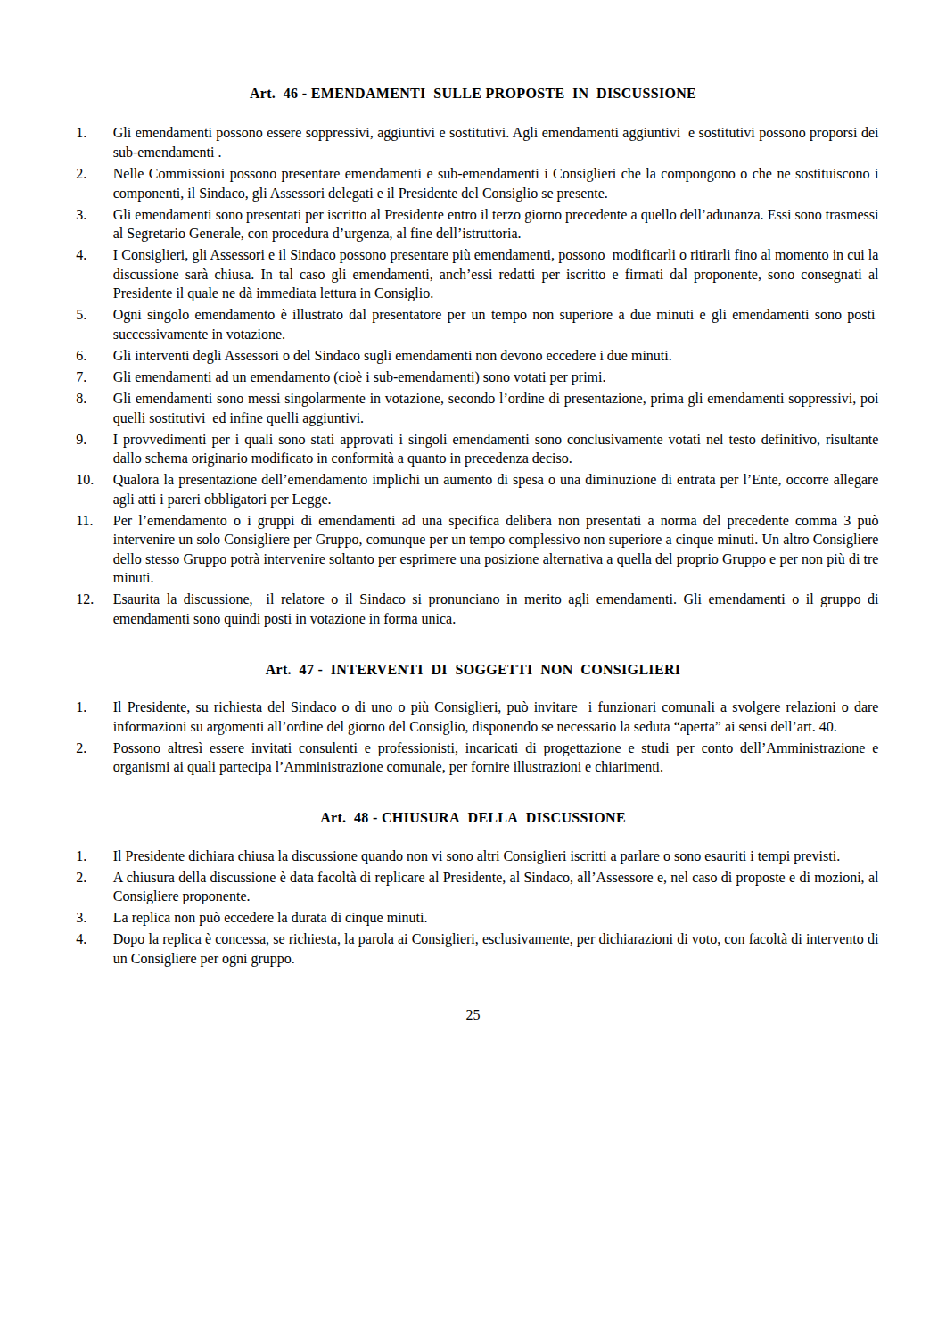Art. 46 - EMENDAMENTI SULLE PROPOSTE IN DISCUSSIONE
Gli emendamenti possono essere soppressivi, aggiuntivi e sostitutivi. Agli emendamenti aggiuntivi e sostitutivi possono proporsi dei sub-emendamenti .
Nelle Commissioni possono presentare emendamenti e sub-emendamenti i Consiglieri che la compongono o che ne sostituiscono i componenti, il Sindaco, gli Assessori delegati e il Presidente del Consiglio se presente.
Gli emendamenti sono presentati per iscritto al Presidente entro il terzo giorno precedente a quello dell’adunanza. Essi sono trasmessi al Segretario Generale, con procedura d’urgenza, al fine dell’istruttoria.
I Consiglieri, gli Assessori e il Sindaco possono presentare più emendamenti, possono modificarli o ritirarli fino al momento in cui la discussione sarà chiusa. In tal caso gli emendamenti, anch’essi redatti per iscritto e firmati dal proponente, sono consegnati al Presidente il quale ne dà immediata lettura in Consiglio.
Ogni singolo emendamento è illustrato dal presentatore per un tempo non superiore a due minuti e gli emendamenti sono posti successivamente in votazione.
Gli interventi degli Assessori o del Sindaco sugli emendamenti non devono eccedere i due minuti.
Gli emendamenti ad un emendamento (cioè i sub-emendamenti) sono votati per primi.
Gli emendamenti sono messi singolarmente in votazione, secondo l’ordine di presentazione, prima gli emendamenti soppressivi, poi quelli sostitutivi ed infine quelli aggiuntivi.
I provvedimenti per i quali sono stati approvati i singoli emendamenti sono conclusivamente votati nel testo definitivo, risultante dallo schema originario modificato in conformità a quanto in precedenza deciso.
Qualora la presentazione dell’emendamento implichi un aumento di spesa o una diminuzione di entrata per l’Ente, occorre allegare agli atti i pareri obbligatori per Legge.
Per l’emendamento o i gruppi di emendamenti ad una specifica delibera non presentati a norma del precedente comma 3 può intervenire un solo Consigliere per Gruppo, comunque per un tempo complessivo non superiore a cinque minuti. Un altro Consigliere dello stesso Gruppo potrà intervenire soltanto per esprimere una posizione alternativa a quella del proprio Gruppo e per non più di tre minuti.
Esaurita la discussione, il relatore o il Sindaco si pronunciano in merito agli emendamenti. Gli emendamenti o il gruppo di emendamenti sono quindi posti in votazione in forma unica.
Art. 47 - INTERVENTI DI SOGGETTI NON CONSIGLIERI
Il Presidente, su richiesta del Sindaco o di uno o più Consiglieri, può invitare i funzionari comunali a svolgere relazioni o dare informazioni su argomenti all’ordine del giorno del Consiglio, disponendo se necessario la seduta “aperta” ai sensi dell’art. 40.
Possono altresì essere invitati consulenti e professionisti, incaricati di progettazione e studi per conto dell’Amministrazione e organismi ai quali partecipa l’Amministrazione comunale, per fornire illustrazioni e chiarimenti.
Art. 48 - CHIUSURA DELLA DISCUSSIONE
Il Presidente dichiara chiusa la discussione quando non vi sono altri Consiglieri iscritti a parlare o sono esauriti i tempi previsti.
A chiusura della discussione è data facoltà di replicare al Presidente, al Sindaco, all’Assessore e, nel caso di proposte e di mozioni, al Consigliere proponente.
La replica non può eccedere la durata di cinque minuti.
Dopo la replica è concessa, se richiesta, la parola ai Consiglieri, esclusivamente, per dichiarazioni di voto, con facoltà di intervento di un Consigliere per ogni gruppo.
25